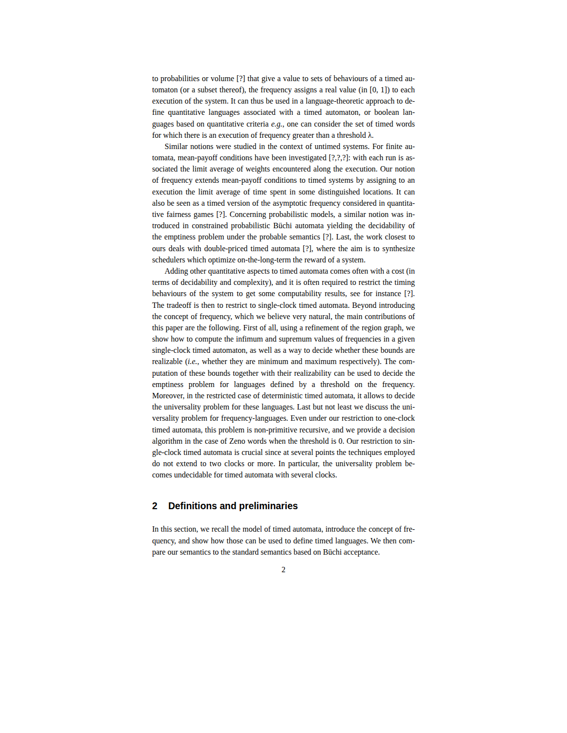to probabilities or volume [?] that give a value to sets of behaviours of a timed automaton (or a subset thereof), the frequency assigns a real value (in [0, 1]) to each execution of the system. It can thus be used in a language-theoretic approach to define quantitative languages associated with a timed automaton, or boolean languages based on quantitative criteria e.g., one can consider the set of timed words for which there is an execution of frequency greater than a threshold λ.
Similar notions were studied in the context of untimed systems. For finite automata, mean-payoff conditions have been investigated [?,?,?]: with each run is associated the limit average of weights encountered along the execution. Our notion of frequency extends mean-payoff conditions to timed systems by assigning to an execution the limit average of time spent in some distinguished locations. It can also be seen as a timed version of the asymptotic frequency considered in quantitative fairness games [?]. Concerning probabilistic models, a similar notion was introduced in constrained probabilistic Büchi automata yielding the decidability of the emptiness problem under the probable semantics [?]. Last, the work closest to ours deals with double-priced timed automata [?], where the aim is to synthesize schedulers which optimize on-the-long-term the reward of a system.
Adding other quantitative aspects to timed automata comes often with a cost (in terms of decidability and complexity), and it is often required to restrict the timing behaviours of the system to get some computability results, see for instance [?]. The tradeoff is then to restrict to single-clock timed automata. Beyond introducing the concept of frequency, which we believe very natural, the main contributions of this paper are the following. First of all, using a refinement of the region graph, we show how to compute the infimum and supremum values of frequencies in a given single-clock timed automaton, as well as a way to decide whether these bounds are realizable (i.e., whether they are minimum and maximum respectively). The computation of these bounds together with their realizability can be used to decide the emptiness problem for languages defined by a threshold on the frequency. Moreover, in the restricted case of deterministic timed automata, it allows to decide the universality problem for these languages. Last but not least we discuss the universality problem for frequency-languages. Even under our restriction to one-clock timed automata, this problem is non-primitive recursive, and we provide a decision algorithm in the case of Zeno words when the threshold is 0. Our restriction to single-clock timed automata is crucial since at several points the techniques employed do not extend to two clocks or more. In particular, the universality problem becomes undecidable for timed automata with several clocks.
2 Definitions and preliminaries
In this section, we recall the model of timed automata, introduce the concept of frequency, and show how those can be used to define timed languages. We then compare our semantics to the standard semantics based on Büchi acceptance.
2